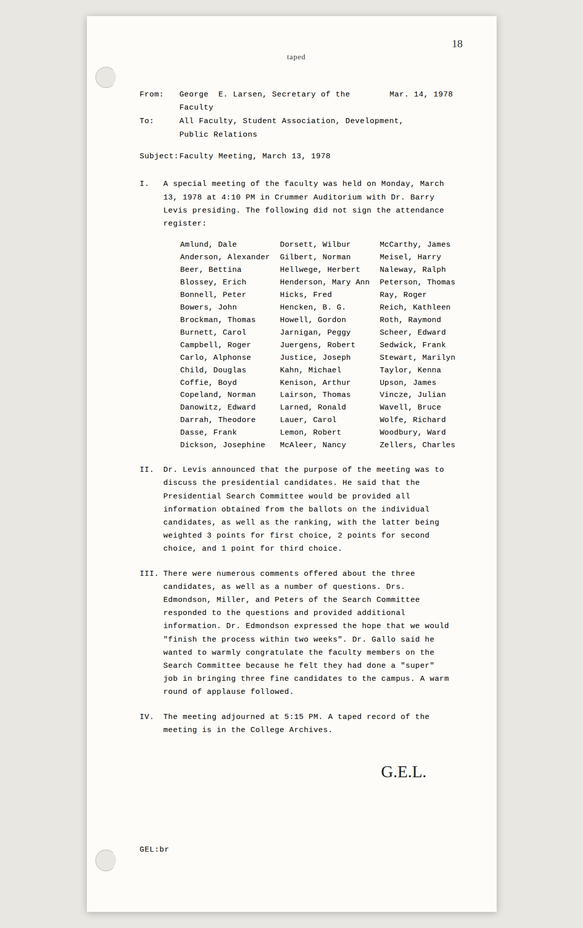18
taped
From:
George E. Larsen, Secretary of the Faculty Mar. 14, 1978
To:
All Faculty, Student Association, Development,
Public Relations
Subject:
Faculty Meeting, March 13, 1978
I.
A special meeting of the faculty was held on Monday, March 13, 1978 at 4:10 PM in Crummer Auditorium with Dr. Barry Levis presiding. The following did not sign the attendance register:
Amlund, Dale Dorsett, Wilbur McCarthy, James Anderson, Alexander Gilbert, Norman Meisel, Harry Beer, Bettina Hellwege, Herbert Naleway, Ralph Blossey, Erich Henderson, Mary Ann Peterson, Thomas Bonnell, Peter Hicks, Fred Ray, Roger Bowers, John Hencken, B. G. Reich, Kathleen Brockman, Thomas Howell, Gordon Roth, Raymond Burnett, Carol Jarnigan, Peggy Scheer, Edward Campbell, Roger Juergens, Robert Sedwick, Frank Carlo, Alphonse Justice, Joseph Stewart, Marilyn Child, Douglas Kahn, Michael Taylor, Kenna Coffie, Boyd Kenison, Arthur Upson, James Copeland, Norman Lairson, Thomas Vincze, Julian Danowitz, Edward Larned, Ronald Wavell, Bruce Darrah, Theodore Lauer, Carol Wolfe, Richard Dasse, Frank Lemon, Robert Woodbury, Ward Dickson, Josephine McAleer, Nancy Zellers, Charles
II.
Dr. Levis announced that the purpose of the meeting was to discuss the presidential candidates. He said that the Presidential Search Committee would be provided all information obtained from the ballots on the individual candidates, as well as the ranking, with the latter being weighted 3 points for first choice, 2 points for second choice, and 1 point for third choice.
III.
There were numerous comments offered about the three candidates, as well as a number of questions. Drs. Edmondson, Miller, and Peters of the Search Committee responded to the questions and provided additional information. Dr. Edmondson expressed the hope that we would "finish the process within two weeks". Dr. Gallo said he wanted to warmly congratulate the faculty members on the Search Committee because he felt they had done a "super" job in bringing three fine candidates to the campus. A warm round of applause followed.
IV.
The meeting adjourned at 5:15 PM. A taped record of the meeting is in the College Archives.
G.E.L.
GEL:br